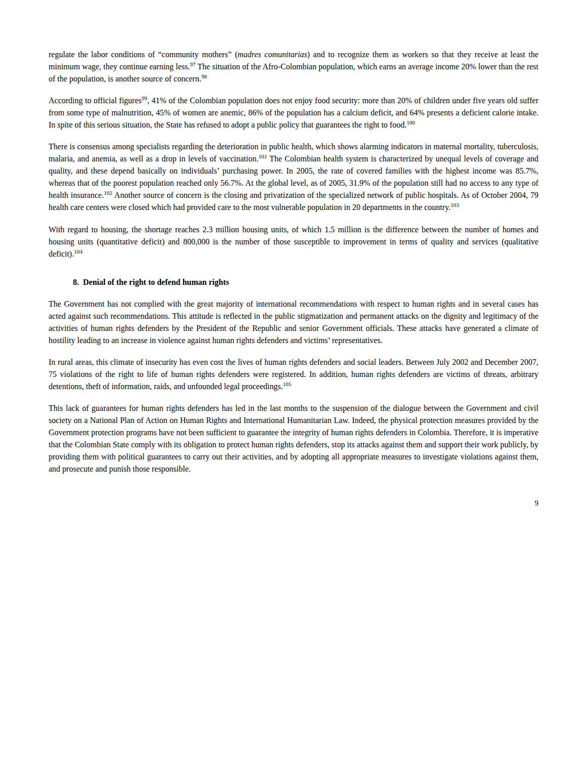regulate the labor conditions of “community mothers” (madres comunitarias) and to recognize them as workers so that they receive at least the minimum wage, they continue earning less.97 The situation of the Afro-Colombian population, which earns an average income 20% lower than the rest of the population, is another source of concern.98
According to official figures99, 41% of the Colombian population does not enjoy food security: more than 20% of children under five years old suffer from some type of malnutrition, 45% of women are anemic, 86% of the population has a calcium deficit, and 64% presents a deficient calorie intake. In spite of this serious situation, the State has refused to adopt a public policy that guarantees the right to food.100
There is consensus among specialists regarding the deterioration in public health, which shows alarming indicators in maternal mortality, tuberculosis, malaria, and anemia, as well as a drop in levels of vaccination.101 The Colombian health system is characterized by unequal levels of coverage and quality, and these depend basically on individuals’ purchasing power. In 2005, the rate of covered families with the highest income was 85.7%, whereas that of the poorest population reached only 56.7%. At the global level, as of 2005, 31.9% of the population still had no access to any type of health insurance.102 Another source of concern is the closing and privatization of the specialized network of public hospitals. As of October 2004, 79 health care centers were closed which had provided care to the most vulnerable population in 20 departments in the country.103
With regard to housing, the shortage reaches 2.3 million housing units, of which 1.5 million is the difference between the number of homes and housing units (quantitative deficit) and 800,000 is the number of those susceptible to improvement in terms of quality and services (qualitative deficit).104
8. Denial of the right to defend human rights
The Government has not complied with the great majority of international recommendations with respect to human rights and in several cases has acted against such recommendations. This attitude is reflected in the public stigmatization and permanent attacks on the dignity and legitimacy of the activities of human rights defenders by the President of the Republic and senior Government officials. These attacks have generated a climate of hostility leading to an increase in violence against human rights defenders and victims’ representatives.
In rural areas, this climate of insecurity has even cost the lives of human rights defenders and social leaders. Between July 2002 and December 2007, 75 violations of the right to life of human rights defenders were registered. In addition, human rights defenders are victims of threats, arbitrary detentions, theft of information, raids, and unfounded legal proceedings.105
This lack of guarantees for human rights defenders has led in the last months to the suspension of the dialogue between the Government and civil society on a National Plan of Action on Human Rights and International Humanitarian Law. Indeed, the physical protection measures provided by the Government protection programs have not been sufficient to guarantee the integrity of human rights defenders in Colombia. Therefore, it is imperative that the Colombian State comply with its obligation to protect human rights defenders, stop its attacks against them and support their work publicly, by providing them with political guarantees to carry out their activities, and by adopting all appropriate measures to investigate violations against them, and prosecute and punish those responsible.
9